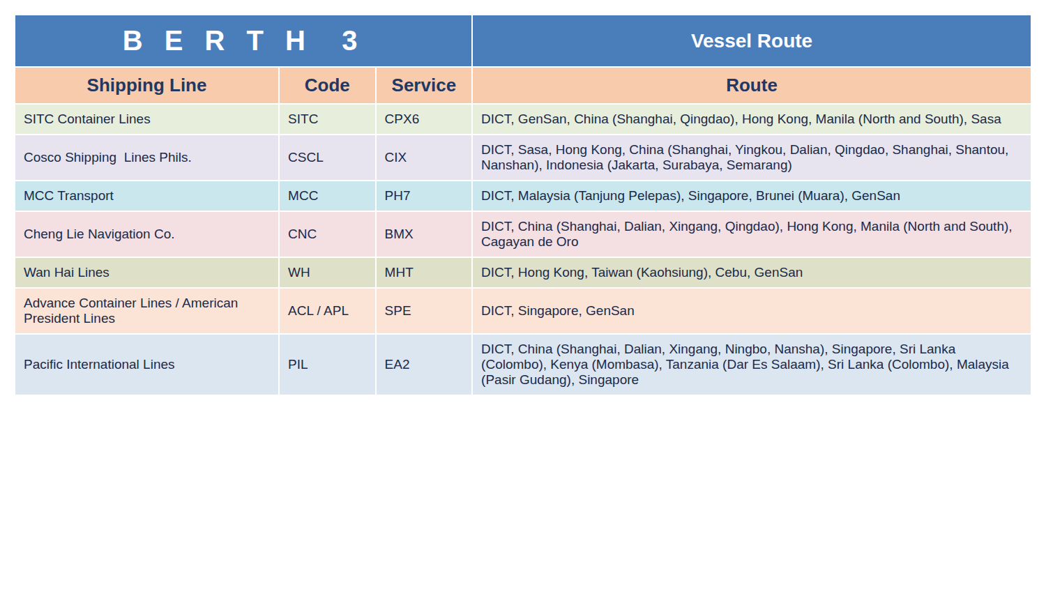| B E R T H 3 | Vessel Route |
| Shipping Line | Code | Service | Route |
| SITC Container Lines | SITC | CPX6 | DICT, GenSan, China (Shanghai, Qingdao), Hong Kong, Manila (North and South), Sasa |
| Cosco Shipping Lines Phils. | CSCL | CIX | DICT, Sasa, Hong Kong, China (Shanghai, Yingkou, Dalian, Qingdao, Shanghai, Shantou, Nanshan), Indonesia (Jakarta, Surabaya, Semarang) |
| MCC Transport | MCC | PH7 | DICT, Malaysia (Tanjung Pelepas), Singapore, Brunei (Muara), GenSan |
| Cheng Lie Navigation Co. | CNC | BMX | DICT, China (Shanghai, Dalian, Xingang, Qingdao), Hong Kong, Manila (North and South), Cagayan de Oro |
| Wan Hai Lines | WH | MHT | DICT, Hong Kong, Taiwan (Kaohsiung), Cebu, GenSan |
| Advance Container Lines / American President Lines | ACL / APL | SPE | DICT, Singapore, GenSan |
| Pacific International Lines | PIL | EA2 | DICT, China (Shanghai, Dalian, Xingang, Ningbo, Nansha), Singapore, Sri Lanka (Colombo), Kenya (Mombasa), Tanzania (Dar Es Salaam), Sri Lanka (Colombo), Malaysia (Pasir Gudang), Singapore |